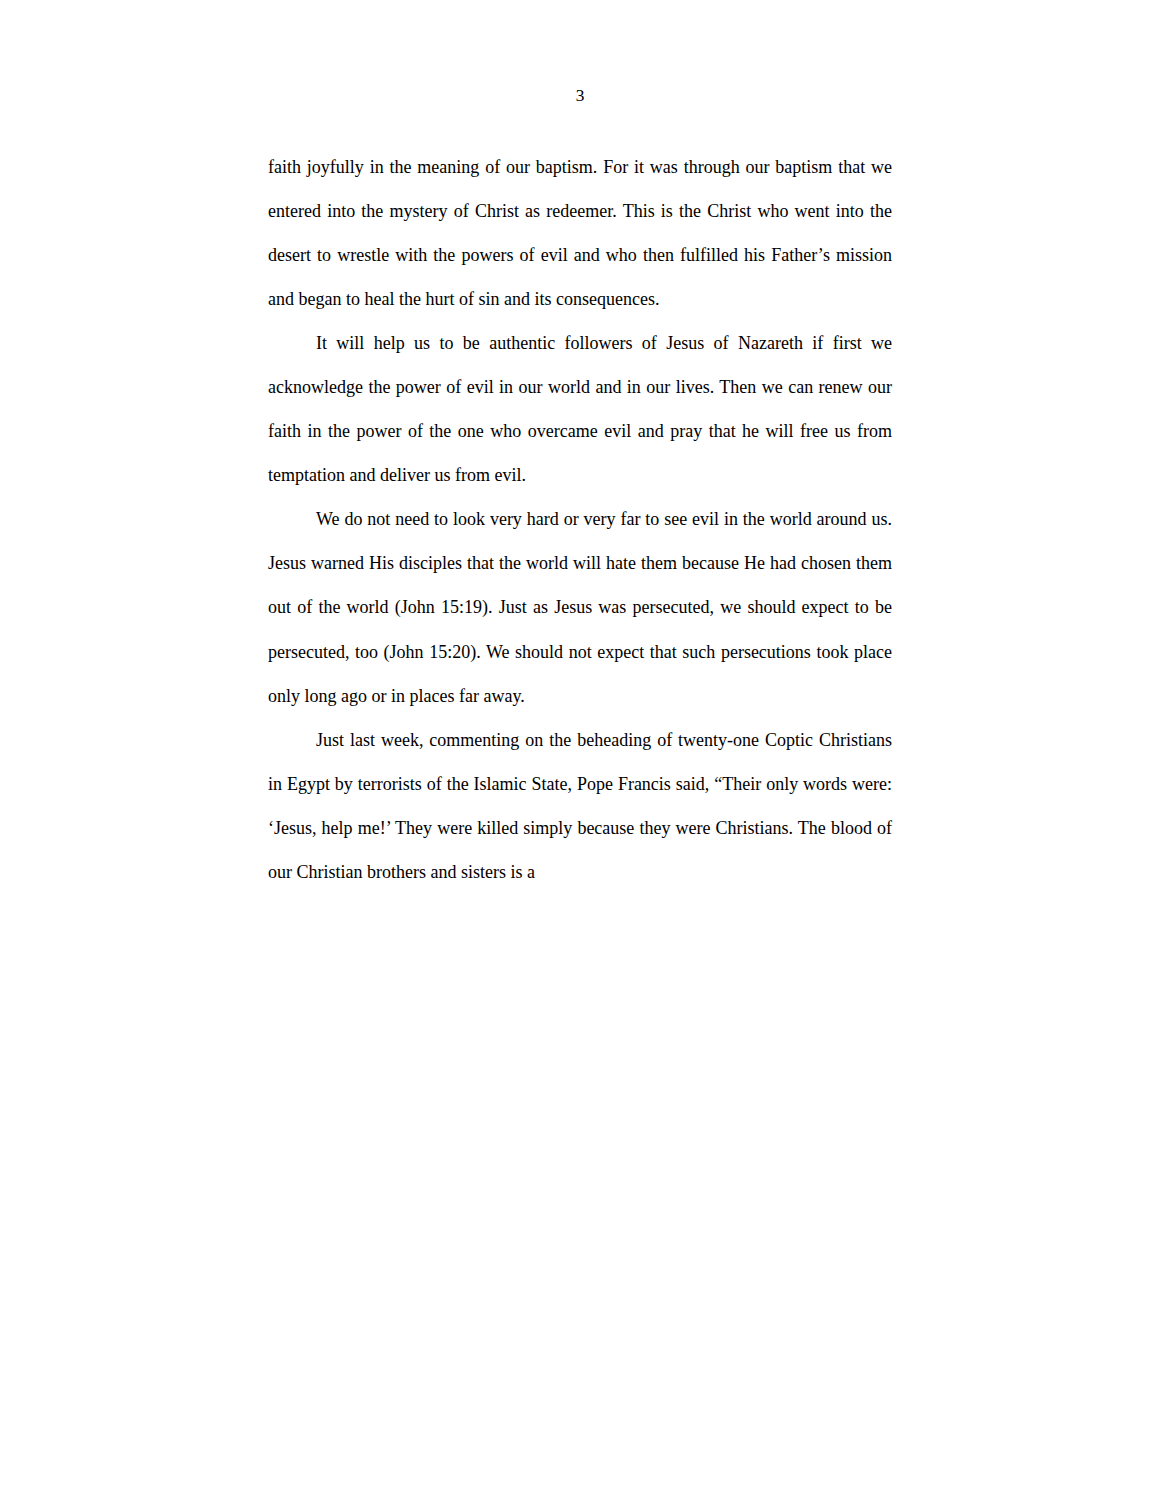3
faith joyfully in the meaning of our baptism. For it was through our baptism that we entered into the mystery of Christ as redeemer. This is the Christ who went into the desert to wrestle with the powers of evil and who then fulfilled his Father’s mission and began to heal the hurt of sin and its consequences.
It will help us to be authentic followers of Jesus of Nazareth if first we acknowledge the power of evil in our world and in our lives. Then we can renew our faith in the power of the one who overcame evil and pray that he will free us from temptation and deliver us from evil.
We do not need to look very hard or very far to see evil in the world around us. Jesus warned His disciples that the world will hate them because He had chosen them out of the world (John 15:19). Just as Jesus was persecuted, we should expect to be persecuted, too (John 15:20). We should not expect that such persecutions took place only long ago or in places far away.
Just last week, commenting on the beheading of twenty-one Coptic Christians in Egypt by terrorists of the Islamic State, Pope Francis said, “Their only words were: ‘Jesus, help me!’ They were killed simply because they were Christians. The blood of our Christian brothers and sisters is a